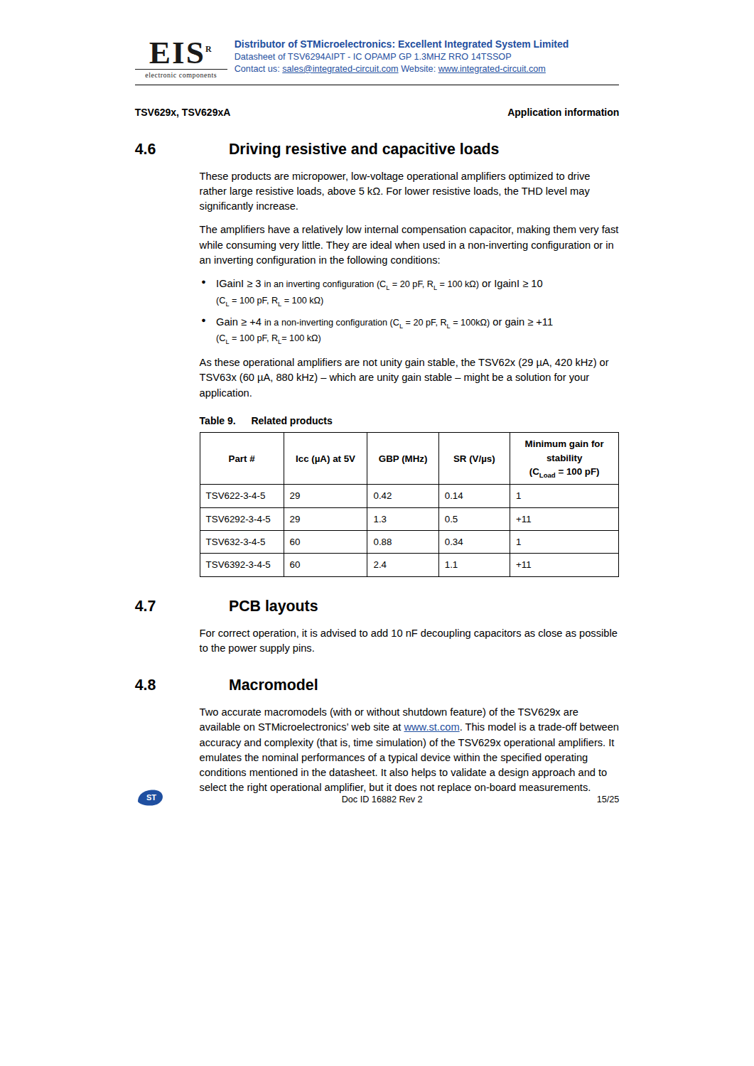EISR
electronic components
Distributor of STMicroelectronics: Excellent Integrated System Limited
Datasheet of TSV6294AIPT - IC OPAMP GP 1.3MHZ RRO 14TSSOP
Contact us: sales@integrated-circuit.com Website: www.integrated-circuit.com
TSV629x, TSV629xA
Application information
4.6
Driving resistive and capacitive loads
These products are micropower, low-voltage operational amplifiers optimized to drive rather large resistive loads, above 5 kΩ. For lower resistive loads, the THD level may significantly increase.
The amplifiers have a relatively low internal compensation capacitor, making them very fast while consuming very little. They are ideal when used in a non-inverting configuration or in an inverting configuration in the following conditions:
IGainI ≥ 3 in an inverting configuration (CL = 20 pF, RL = 100 kΩ) or IgainI ≥ 10
(CL = 100 pF, RL = 100 kΩ)
Gain ≥ +4 in a non-inverting configuration (CL = 20 pF, RL = 100kΩ) or gain ≥ +11
(CL = 100 pF, RL= 100 kΩ)
As these operational amplifiers are not unity gain stable, the TSV62x (29 µA, 420 kHz) or TSV63x (60 µA, 880 kHz) – which are unity gain stable – might be a solution for your application.
Table 9. Related products
| Part # | Icc (µA) at 5V | GBP (MHz) | SR (V/µs) | Minimum gain for stability (C Load = 100 pF) |
| --- | --- | --- | --- | --- |
| TSV622-3-4-5 | 29 | 0.42 | 0.14 | 1 |
| TSV6292-3-4-5 | 29 | 1.3 | 0.5 | +11 |
| TSV632-3-4-5 | 60 | 0.88 | 0.34 | 1 |
| TSV6392-3-4-5 | 60 | 2.4 | 1.1 | +11 |
4.7
PCB layouts
For correct operation, it is advised to add 10 nF decoupling capacitors as close as possible to the power supply pins.
4.8
Macromodel
Two accurate macromodels (with or without shutdown feature) of the TSV629x are available on STMicroelectronics’ web site at www.st.com. This model is a trade-off between accuracy and complexity (that is, time simulation) of the TSV629x operational amplifiers. It emulates the nominal performances of a typical device within the specified operating conditions mentioned in the datasheet. It also helps to validate a design approach and to select the right operational amplifier, but it does not replace on-board measurements.
ST
Doc ID 16882 Rev 2
15/25